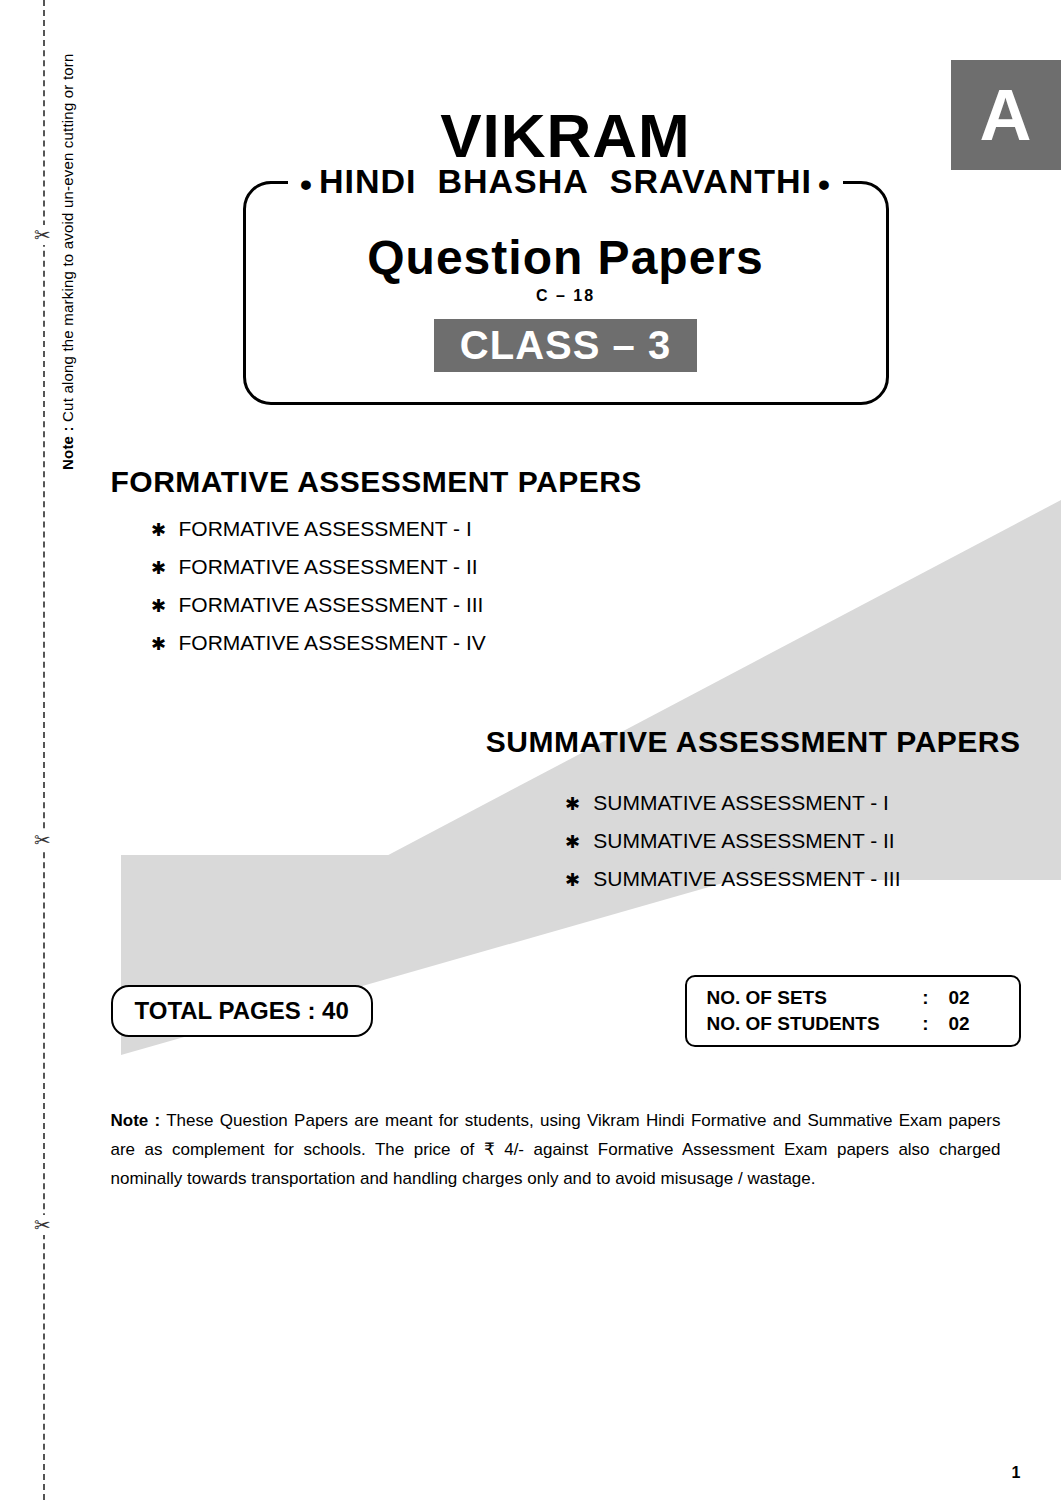✂
✂
✂
Note : Cut along the marking to avoid un-even cutting or torn
A
VIKRAM
•HINDI BHASHA SRAVANTHI•
Question Papers
C – 18
CLASS – 3
FORMATIVE ASSESSMENT PAPERS
✱FORMATIVE ASSESSMENT - I
✱FORMATIVE ASSESSMENT - II
✱FORMATIVE ASSESSMENT - III
✱FORMATIVE ASSESSMENT - IV
SUMMATIVE ASSESSMENT PAPERS
✱SUMMATIVE ASSESSMENT - I
✱SUMMATIVE ASSESSMENT - II
✱SUMMATIVE ASSESSMENT - III
TOTAL PAGES : 40
| NO. OF SETS | : | 02 |
| NO. OF STUDENTS | : | 02 |
Note : These Question Papers are meant for students, using Vikram Hindi Formative and Summative Exam papers are as complement for schools. The price of ₹ 4/- against Formative Assessment Exam papers also charged nominally towards transportation and handling charges only and to avoid misusage / wastage.
1